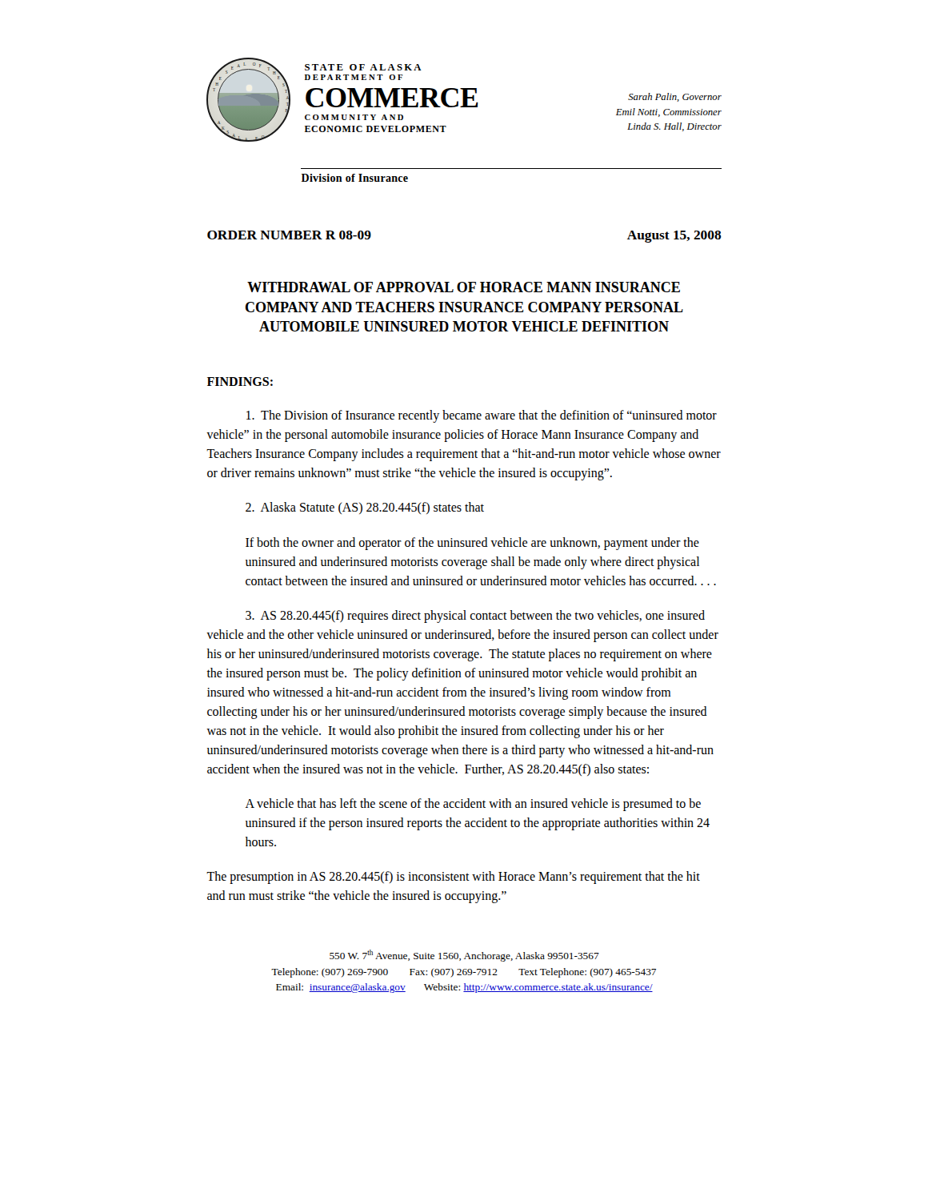T H E S E A L O F T H E S T A T E O F A L A S K A
STATE OF ALASKA
DEPARTMENT OF
COMMERCE
COMMUNITY AND
ECONOMIC DEVELOPMENT
Sarah Palin, Governor
Emil Notti, Commissioner
Linda S. Hall, Director
Division of Insurance
ORDER NUMBER R 08-09 August 15, 2008
Withdrawal of Approval of Horace Mann Insurance Company and Teachers Insurance Company Personal Automobile Uninsured Motor Vehicle Definition
FINDINGS:
1. The Division of Insurance recently became aware that the definition of “uninsured motor vehicle” in the personal automobile insurance policies of Horace Mann Insurance Company and Teachers Insurance Company includes a requirement that a “hit-and-run motor vehicle whose owner or driver remains unknown” must strike “the vehicle the insured is occupying”.
2. Alaska Statute (AS) 28.20.445(f) states that
If both the owner and operator of the uninsured vehicle are unknown, payment under the uninsured and underinsured motorists coverage shall be made only where direct physical contact between the insured and uninsured or underinsured motor vehicles has occurred. . . .
3. AS 28.20.445(f) requires direct physical contact between the two vehicles, one insured vehicle and the other vehicle uninsured or underinsured, before the insured person can collect under his or her uninsured/underinsured motorists coverage. The statute places no requirement on where the insured person must be. The policy definition of uninsured motor vehicle would prohibit an insured who witnessed a hit-and-run accident from the insured’s living room window from collecting under his or her uninsured/underinsured motorists coverage simply because the insured was not in the vehicle. It would also prohibit the insured from collecting under his or her uninsured/underinsured motorists coverage when there is a third party who witnessed a hit-and-run accident when the insured was not in the vehicle. Further, AS 28.20.445(f) also states:
A vehicle that has left the scene of the accident with an insured vehicle is presumed to be uninsured if the person insured reports the accident to the appropriate authorities within 24 hours.
The presumption in AS 28.20.445(f) is inconsistent with Horace Mann’s requirement that the hit and run must strike “the vehicle the insured is occupying.”
550 W. 7th Avenue, Suite 1560, Anchorage, Alaska 99501-3567
Telephone: (907) 269-7900 Fax: (907) 269-7912 Text Telephone: (907) 465-5437
Email: insurance@alaska.gov Website: http://www.commerce.state.ak.us/insurance/